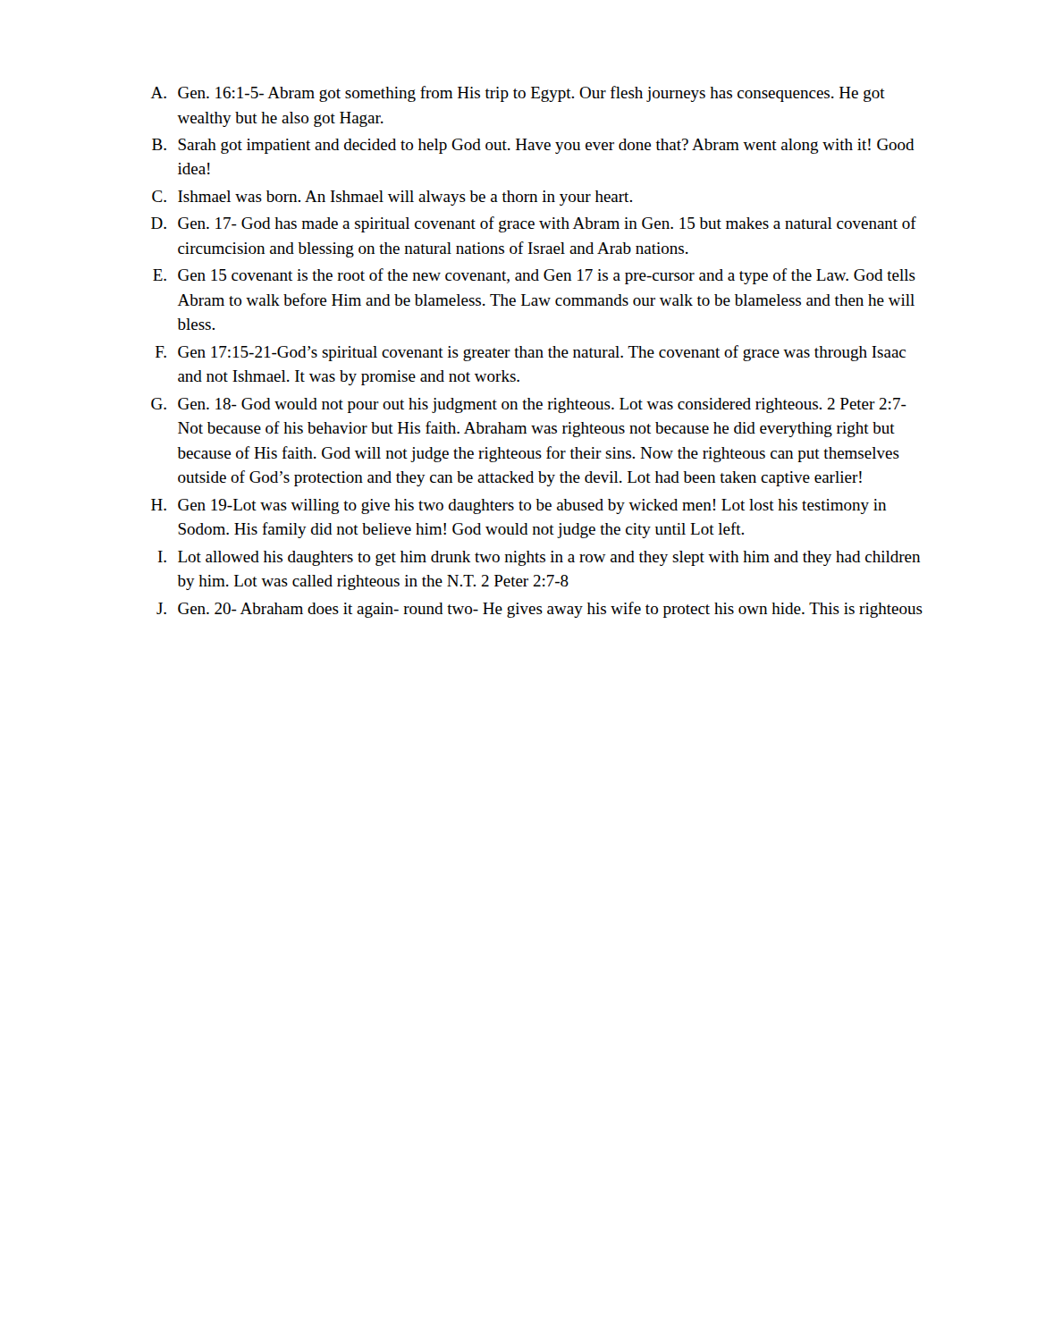Gen. 16:1-5- Abram got something from His trip to Egypt. Our flesh journeys has consequences. He got wealthy but he also got Hagar.
Sarah got impatient and decided to help God out. Have you ever done that? Abram went along with it! Good idea!
Ishmael was born. An Ishmael will always be a thorn in your heart.
Gen. 17- God has made a spiritual covenant of grace with Abram in Gen. 15 but makes a natural covenant of circumcision and blessing on the natural nations of Israel and Arab nations.
Gen 15 covenant is the root of the new covenant, and Gen 17 is a pre-cursor and a type of the Law. God tells Abram to walk before Him and be blameless. The Law commands our walk to be blameless and then he will bless.
Gen 17:15-21-God’s spiritual covenant is greater than the natural. The covenant of grace was through Isaac and not Ishmael. It was by promise and not works.
Gen. 18- God would not pour out his judgment on the righteous. Lot was considered righteous. 2 Peter 2:7-Not because of his behavior but His faith. Abraham was righteous not because he did everything right but because of His faith. God will not judge the righteous for their sins. Now the righteous can put themselves outside of God’s protection and they can be attacked by the devil. Lot had been taken captive earlier!
Gen 19-Lot was willing to give his two daughters to be abused by wicked men! Lot lost his testimony in Sodom. His family did not believe him! God would not judge the city until Lot left.
Lot allowed his daughters to get him drunk two nights in a row and they slept with him and they had children by him. Lot was called righteous in the N.T. 2 Peter 2:7-8
Gen. 20- Abraham does it again- round two- He gives away his wife to protect his own hide. This is righteous